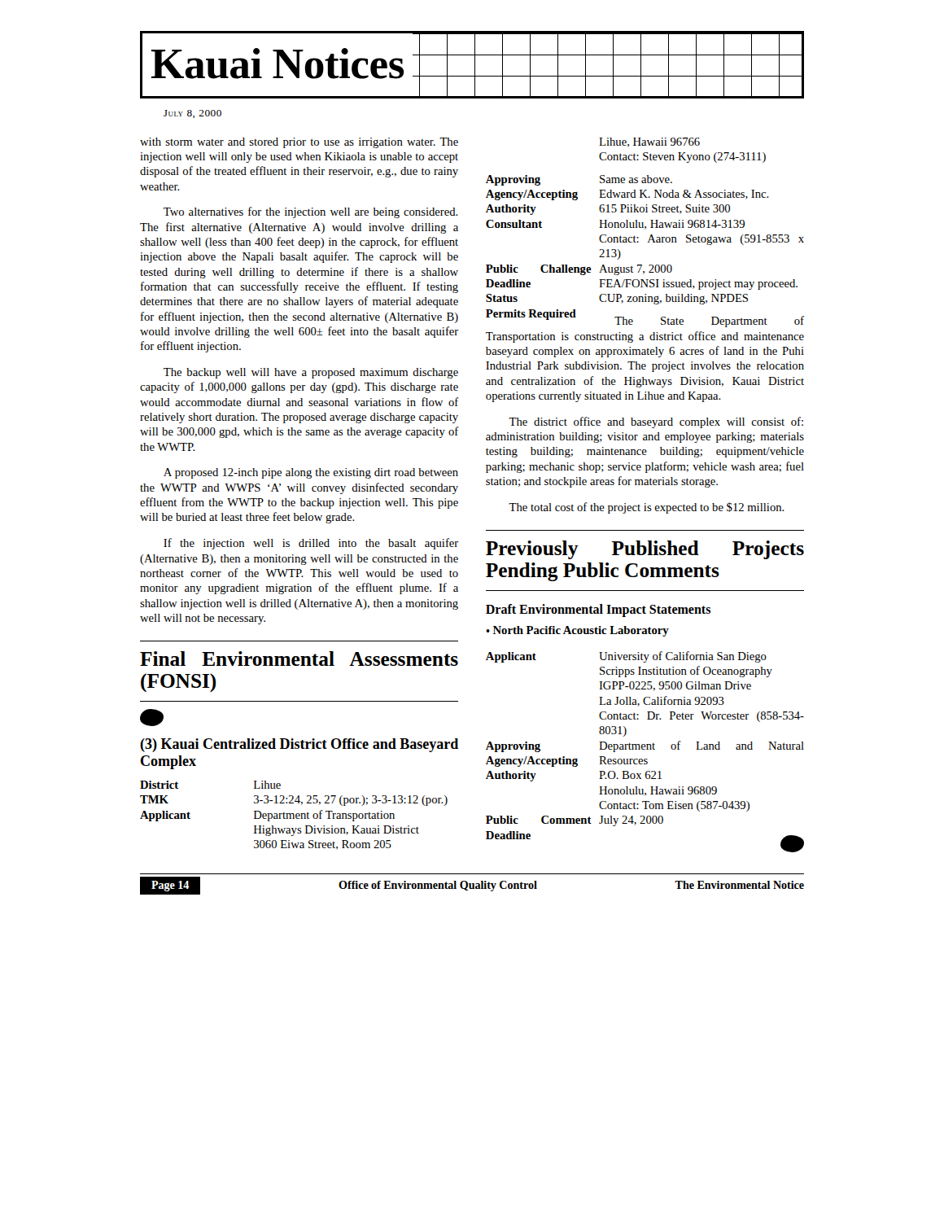Kauai Notices
July 8, 2000
with storm water and stored prior to use as irrigation water. The injection well will only be used when Kikiaola is unable to accept disposal of the treated effluent in their reservoir, e.g., due to rainy weather.
Two alternatives for the injection well are being considered. The first alternative (Alternative A) would involve drilling a shallow well (less than 400 feet deep) in the caprock, for effluent injection above the Napali basalt aquifer. The caprock will be tested during well drilling to determine if there is a shallow formation that can successfully receive the effluent. If testing determines that there are no shallow layers of material adequate for effluent injection, then the second alternative (Alternative B) would involve drilling the well 600± feet into the basalt aquifer for effluent injection.
The backup well will have a proposed maximum discharge capacity of 1,000,000 gallons per day (gpd). This discharge rate would accommodate diurnal and seasonal variations in flow of relatively short duration. The proposed average discharge capacity will be 300,000 gpd, which is the same as the average capacity of the WWTP.
A proposed 12-inch pipe along the existing dirt road between the WWTP and WWPS ‘A’ will convey disinfected secondary effluent from the WWTP to the backup injection well. This pipe will be buried at least three feet below grade.
If the injection well is drilled into the basalt aquifer (Alternative B), then a monitoring well will be constructed in the northeast corner of the WWTP. This well would be used to monitor any upgradient migration of the effluent plume. If a shallow injection well is drilled (Alternative A), then a monitoring well will not be necessary.
Final Environmental Assessments (FONSI)
(3) Kauai Centralized District Office and Baseyard Complex
District
Lihue
TMK
3-3-12:24, 25, 27 (por.); 3-3-13:12 (por.)
Applicant
Department of Transportation
Highways Division, Kauai District
3060 Eiwa Street, Room 205
Lihue, Hawaii 96766
Contact: Steven Kyono (274-3111)
Approving Agency/Accepting Authority
Same as above.
Consultant
Edward K. Noda & Associates, Inc.
615 Piikoi Street, Suite 300
Honolulu, Hawaii 96814-3139
Contact: Aaron Setogawa (591-8553 x 213)
Public Challenge Deadline
August 7, 2000
Status
FEA/FONSI issued, project may proceed.
Permits Required
CUP, zoning, building, NPDES
The State Department of Transportation is constructing a district office and maintenance baseyard complex on approximately 6 acres of land in the Puhi Industrial Park subdivision. The project involves the relocation and centralization of the Highways Division, Kauai District operations currently situated in Lihue and Kapaa.
The district office and baseyard complex will consist of: administration building; visitor and employee parking; materials testing building; maintenance building; equipment/vehicle parking; mechanic shop; service platform; vehicle wash area; fuel station; and stockpile areas for materials storage.
The total cost of the project is expected to be $12 million.
Previously Published Projects Pending Public Comments
Draft Environmental Impact Statements
🞄 North Pacific Acoustic Laboratory
Applicant
University of California San Diego
Scripps Institution of Oceanography
IGPP-0225, 9500 Gilman Drive
La Jolla, California 92093
Contact: Dr. Peter Worcester (858-534-8031)
Approving Agency/Accepting Authority
Department of Land and Natural Resources
P.O. Box 621
Honolulu, Hawaii 96809
Contact: Tom Eisen (587-0439)
Public Comment Deadline
July 24, 2000
Page 14 Office of Environmental Quality Control The Environmental Notice